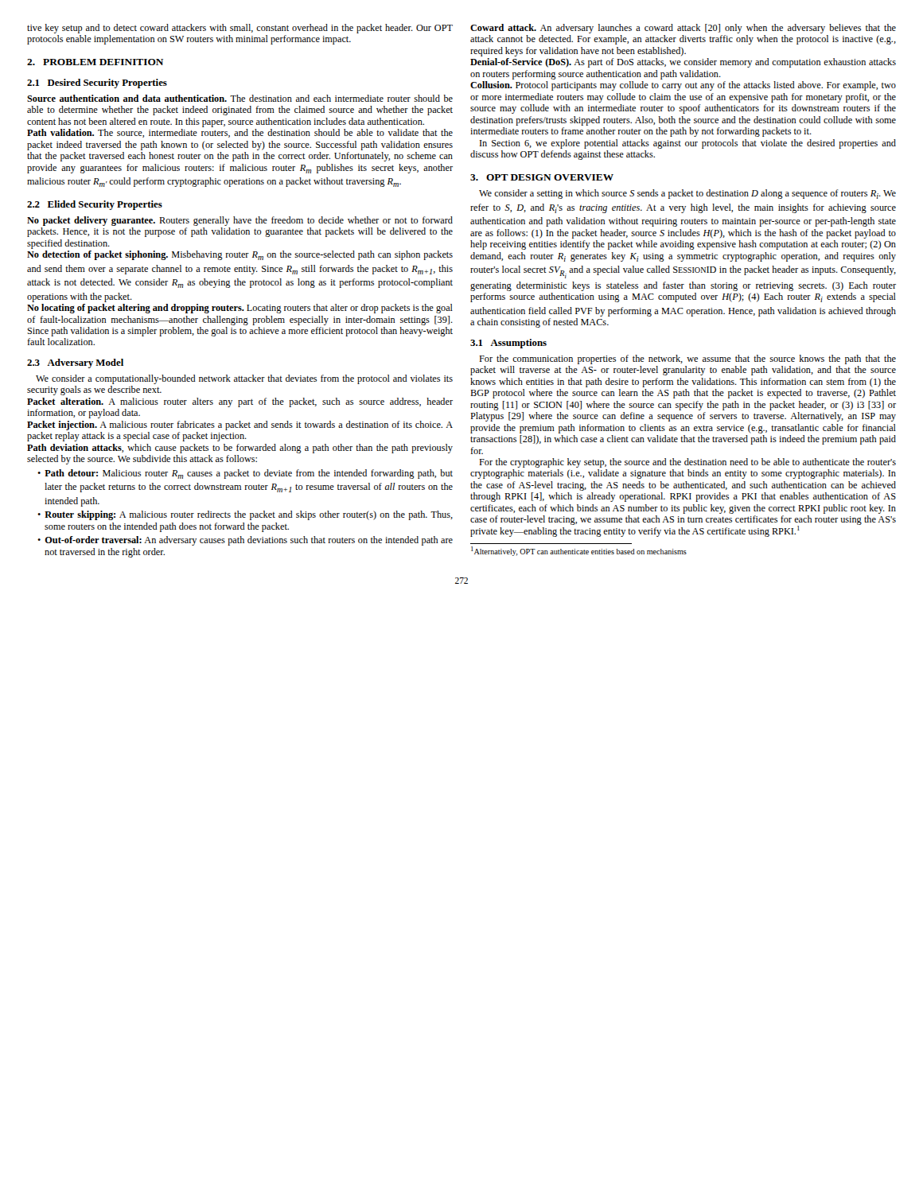tive key setup and to detect coward attackers with small, constant overhead in the packet header. Our OPT protocols enable implementation on SW routers with minimal performance impact.
2. PROBLEM DEFINITION
2.1 Desired Security Properties
Source authentication and data authentication. The destination and each intermediate router should be able to determine whether the packet indeed originated from the claimed source and whether the packet content has not been altered en route. In this paper, source authentication includes data authentication.
Path validation. The source, intermediate routers, and the destination should be able to validate that the packet indeed traversed the path known to (or selected by) the source. Successful path validation ensures that the packet traversed each honest router on the path in the correct order. Unfortunately, no scheme can provide any guarantees for malicious routers: if malicious router Rm publishes its secret keys, another malicious router Rm′ could perform cryptographic operations on a packet without traversing Rm.
2.2 Elided Security Properties
No packet delivery guarantee. Routers generally have the freedom to decide whether or not to forward packets. Hence, it is not the purpose of path validation to guarantee that packets will be delivered to the specified destination.
No detection of packet siphoning. Misbehaving router Rm on the source-selected path can siphon packets and send them over a separate channel to a remote entity. Since Rm still forwards the packet to Rm+1, this attack is not detected. We consider Rm as obeying the protocol as long as it performs protocol-compliant operations with the packet.
No locating of packet altering and dropping routers. Locating routers that alter or drop packets is the goal of fault-localization mechanisms—another challenging problem especially in inter-domain settings [39]. Since path validation is a simpler problem, the goal is to achieve a more efficient protocol than heavy-weight fault localization.
2.3 Adversary Model
We consider a computationally-bounded network attacker that deviates from the protocol and violates its security goals as we describe next.
Packet alteration. A malicious router alters any part of the packet, such as source address, header information, or payload data.
Packet injection. A malicious router fabricates a packet and sends it towards a destination of its choice. A packet replay attack is a special case of packet injection.
Path deviation attacks, which cause packets to be forwarded along a path other than the path previously selected by the source. We subdivide this attack as follows:
Path detour: Malicious router Rm causes a packet to deviate from the intended forwarding path, but later the packet returns to the correct downstream router Rm+1 to resume traversal of all routers on the intended path.
Router skipping: A malicious router redirects the packet and skips other router(s) on the path. Thus, some routers on the intended path does not forward the packet.
Out-of-order traversal: An adversary causes path deviations such that routers on the intended path are not traversed in the right order.
Coward attack. An adversary launches a coward attack [20] only when the adversary believes that the attack cannot be detected. For example, an attacker diverts traffic only when the protocol is inactive (e.g., required keys for validation have not been established).
Denial-of-Service (DoS). As part of DoS attacks, we consider memory and computation exhaustion attacks on routers performing source authentication and path validation.
Collusion. Protocol participants may collude to carry out any of the attacks listed above. For example, two or more intermediate routers may collude to claim the use of an expensive path for monetary profit, or the source may collude with an intermediate router to spoof authenticators for its downstream routers if the destination prefers/trusts skipped routers. Also, both the source and the destination could collude with some intermediate routers to frame another router on the path by not forwarding packets to it.
In Section 6, we explore potential attacks against our protocols that violate the desired properties and discuss how OPT defends against these attacks.
3. OPT DESIGN OVERVIEW
We consider a setting in which source S sends a packet to destination D along a sequence of routers Ri. We refer to S, D, and Ri's as tracing entities. At a very high level, the main insights for achieving source authentication and path validation without requiring routers to maintain per-source or per-path-length state are as follows: (1) In the packet header, source S includes H(P), which is the hash of the packet payload to help receiving entities identify the packet while avoiding expensive hash computation at each router; (2) On demand, each router Ri generates key Ki using a symmetric cryptographic operation, and requires only router's local secret SVRi and a special value called SESSIONID in the packet header as inputs. Consequently, generating deterministic keys is stateless and faster than storing or retrieving secrets. (3) Each router performs source authentication using a MAC computed over H(P); (4) Each router Ri extends a special authentication field called PVF by performing a MAC operation. Hence, path validation is achieved through a chain consisting of nested MACs.
3.1 Assumptions
For the communication properties of the network, we assume that the source knows the path that the packet will traverse at the AS- or router-level granularity to enable path validation, and that the source knows which entities in that path desire to perform the validations. This information can stem from (1) the BGP protocol where the source can learn the AS path that the packet is expected to traverse, (2) Pathlet routing [11] or SCION [40] where the source can specify the path in the packet header, or (3) i3 [33] or Platypus [29] where the source can define a sequence of servers to traverse. Alternatively, an ISP may provide the premium path information to clients as an extra service (e.g., transatlantic cable for financial transactions [28]), in which case a client can validate that the traversed path is indeed the premium path paid for.
For the cryptographic key setup, the source and the destination need to be able to authenticate the router's cryptographic materials (i.e., validate a signature that binds an entity to some cryptographic materials). In the case of AS-level tracing, the AS needs to be authenticated, and such authentication can be achieved through RPKI [4], which is already operational. RPKI provides a PKI that enables authentication of AS certificates, each of which binds an AS number to its public key, given the correct RPKI public root key. In case of router-level tracing, we assume that each AS in turn creates certificates for each router using the AS's private key—enabling the tracing entity to verify via the AS certificate using RPKI.1
1Alternatively, OPT can authenticate entities based on mechanisms
272